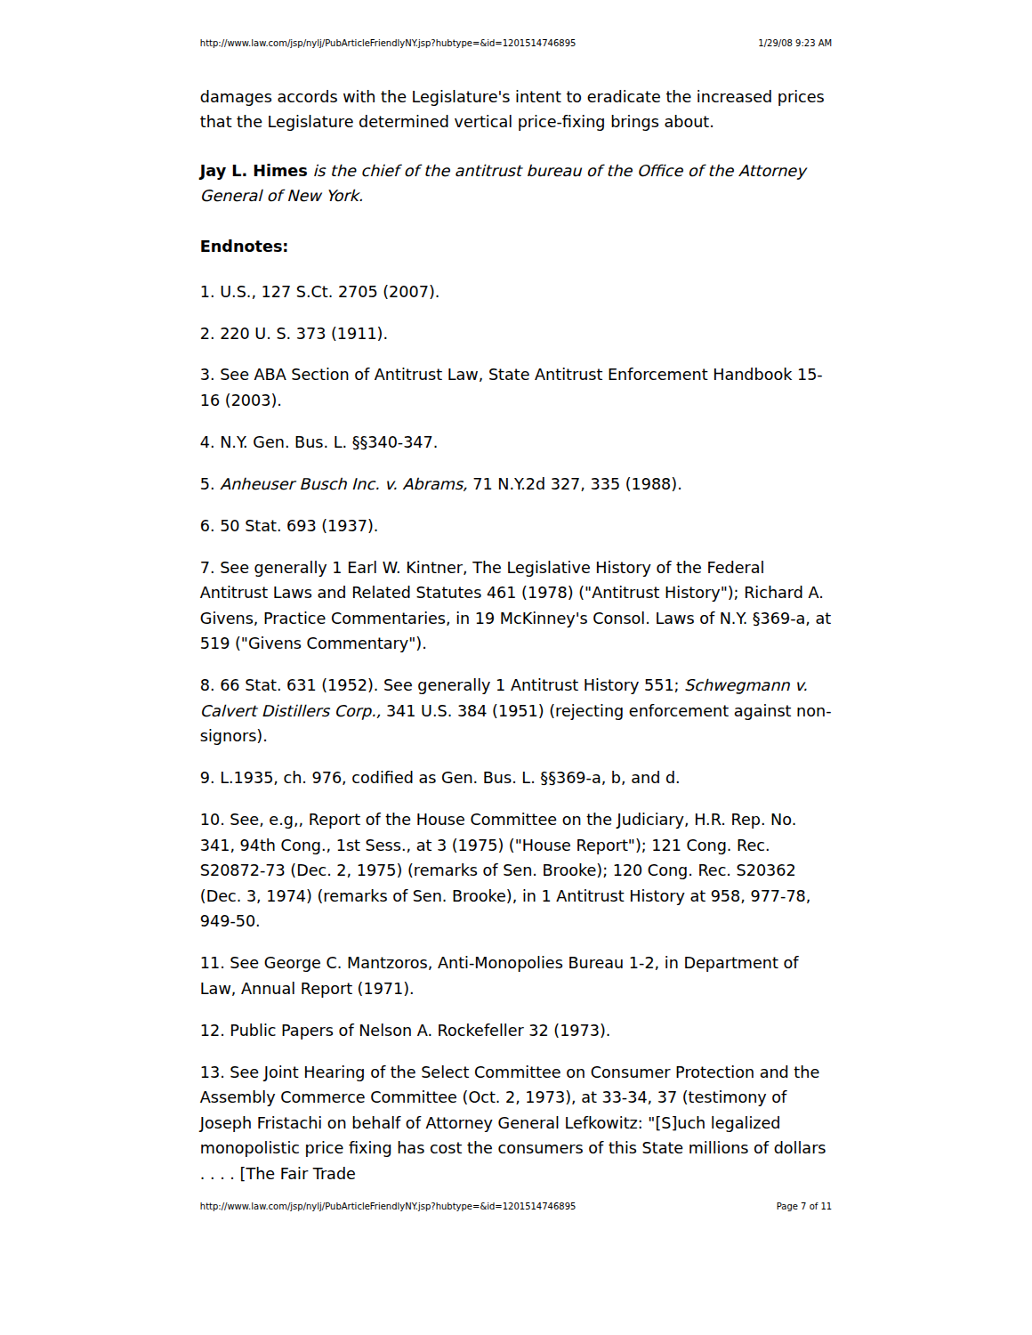http://www.law.com/jsp/nylj/PubArticleFriendlyNY.jsp?hubtype=&id=1201514746895 1/29/08 9:23 AM
damages accords with the Legislature's intent to eradicate the increased prices that the Legislature determined vertical price-fixing brings about.
Jay L. Himes is the chief of the antitrust bureau of the Office of the Attorney General of New York.
Endnotes:
1. U.S., 127 S.Ct. 2705 (2007).
2. 220 U. S. 373 (1911).
3. See ABA Section of Antitrust Law, State Antitrust Enforcement Handbook 15-16 (2003).
4. N.Y. Gen. Bus. L. §§340-347.
5. Anheuser Busch Inc. v. Abrams, 71 N.Y.2d 327, 335 (1988).
6. 50 Stat. 693 (1937).
7. See generally 1 Earl W. Kintner, The Legislative History of the Federal Antitrust Laws and Related Statutes 461 (1978) ("Antitrust History"); Richard A. Givens, Practice Commentaries, in 19 McKinney's Consol. Laws of N.Y. §369-a, at 519 ("Givens Commentary").
8. 66 Stat. 631 (1952). See generally 1 Antitrust History 551; Schwegmann v. Calvert Distillers Corp., 341 U.S. 384 (1951) (rejecting enforcement against non-signors).
9. L.1935, ch. 976, codified as Gen. Bus. L. §§369-a, b, and d.
10. See, e.g,, Report of the House Committee on the Judiciary, H.R. Rep. No. 341, 94th Cong., 1st Sess., at 3 (1975) ("House Report"); 121 Cong. Rec. S20872-73 (Dec. 2, 1975) (remarks of Sen. Brooke); 120 Cong. Rec. S20362 (Dec. 3, 1974) (remarks of Sen. Brooke), in 1 Antitrust History at 958, 977-78, 949-50.
11. See George C. Mantzoros, Anti-Monopolies Bureau 1-2, in Department of Law, Annual Report (1971).
12. Public Papers of Nelson A. Rockefeller 32 (1973).
13. See Joint Hearing of the Select Committee on Consumer Protection and the Assembly Commerce Committee (Oct. 2, 1973), at 33-34, 37 (testimony of Joseph Fristachi on behalf of Attorney General Lefkowitz: "[S]uch legalized monopolistic price fixing has cost the consumers of this State millions of dollars . . . . [The Fair Trade
http://www.law.com/jsp/nylj/PubArticleFriendlyNY.jsp?hubtype=&id=1201514746895 Page 7 of 11